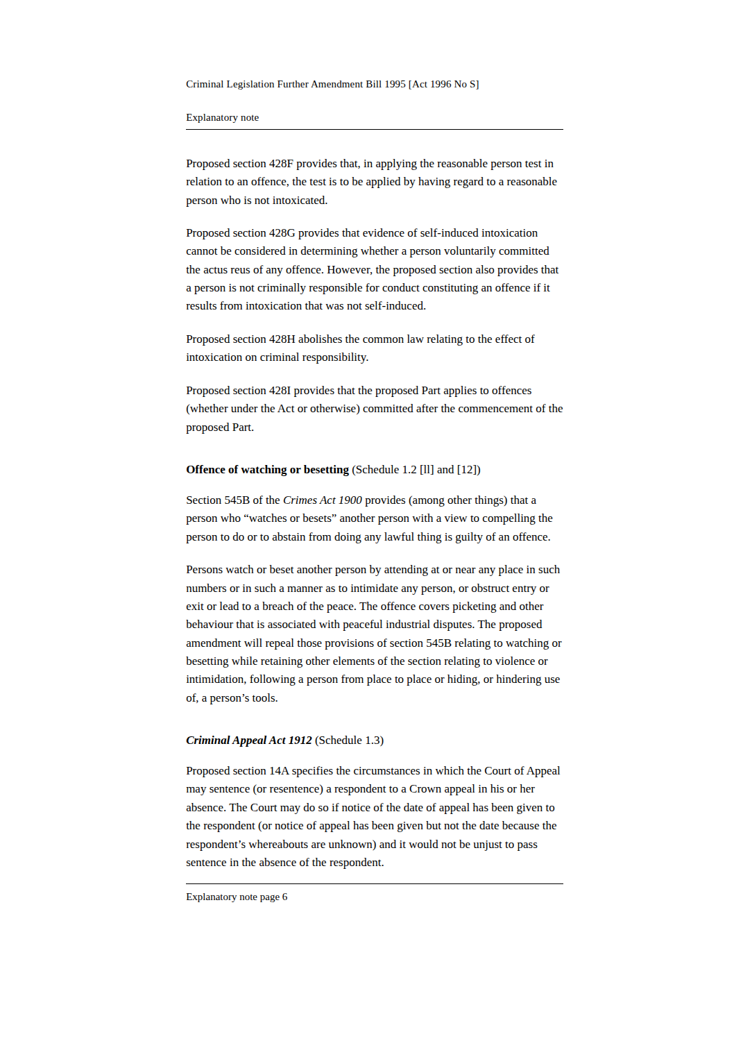Criminal Legislation Further Amendment Bill 1995 [Act 1996 No S]
Explanatory note
Proposed section 428F provides that, in applying the reasonable person test in relation to an offence, the test is to be applied by having regard to a reasonable person who is not intoxicated.
Proposed section 428G provides that evidence of self-induced intoxication cannot be considered in determining whether a person voluntarily committed the actus reus of any offence. However, the proposed section also provides that a person is not criminally responsible for conduct constituting an offence if it results from intoxication that was not self-induced.
Proposed section 428H abolishes the common law relating to the effect of intoxication on criminal responsibility.
Proposed section 428I provides that the proposed Part applies to offences (whether under the Act or otherwise) committed after the commencement of the proposed Part.
Offence of watching or besetting (Schedule 1.2 [ll] and [12])
Section 545B of the Crimes Act 1900 provides (among other things) that a person who “watches or besets” another person with a view to compelling the person to do or to abstain from doing any lawful thing is guilty of an offence.
Persons watch or beset another person by attending at or near any place in such numbers or in such a manner as to intimidate any person, or obstruct entry or exit or lead to a breach of the peace. The offence covers picketing and other behaviour that is associated with peaceful industrial disputes. The proposed amendment will repeal those provisions of section 545B relating to watching or besetting while retaining other elements of the section relating to violence or intimidation, following a person from place to place or hiding, or hindering use of, a person’s tools.
Criminal Appeal Act 1912 (Schedule 1.3)
Proposed section 14A specifies the circumstances in which the Court of Appeal may sentence (or resentence) a respondent to a Crown appeal in his or her absence. The Court may do so if notice of the date of appeal has been given to the respondent (or notice of appeal has been given but not the date because the respondent’s whereabouts are unknown) and it would not be unjust to pass sentence in the absence of the respondent.
Explanatory note page 6